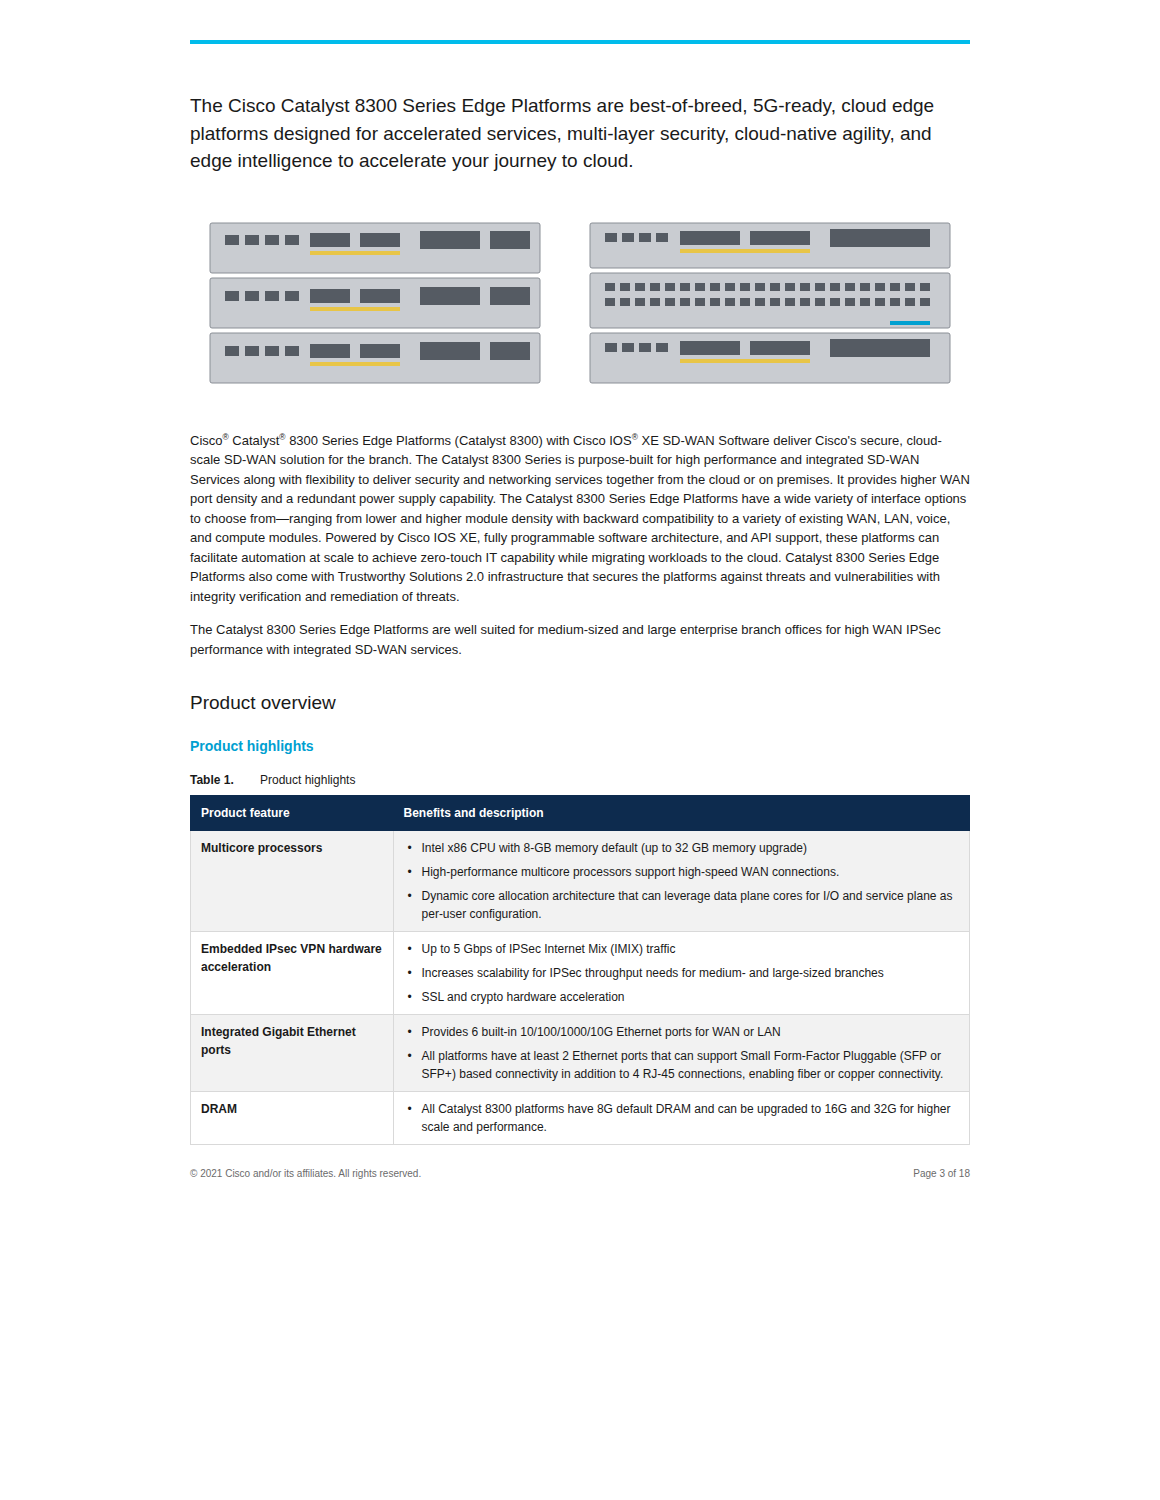The Cisco Catalyst 8300 Series Edge Platforms are best-of-breed, 5G-ready, cloud edge platforms designed for accelerated services, multi-layer security, cloud-native agility, and edge intelligence to accelerate your journey to cloud.
Cisco® Catalyst® 8300 Series Edge Platforms (Catalyst 8300) with Cisco IOS® XE SD-WAN Software deliver Cisco's secure, cloud-scale SD-WAN solution for the branch. The Catalyst 8300 Series is purpose-built for high performance and integrated SD-WAN Services along with flexibility to deliver security and networking services together from the cloud or on premises. It provides higher WAN port density and a redundant power supply capability. The Catalyst 8300 Series Edge Platforms have a wide variety of interface options to choose from—ranging from lower and higher module density with backward compatibility to a variety of existing WAN, LAN, voice, and compute modules. Powered by Cisco IOS XE, fully programmable software architecture, and API support, these platforms can facilitate automation at scale to achieve zero-touch IT capability while migrating workloads to the cloud. Catalyst 8300 Series Edge Platforms also come with Trustworthy Solutions 2.0 infrastructure that secures the platforms against threats and vulnerabilities with integrity verification and remediation of threats.
The Catalyst 8300 Series Edge Platforms are well suited for medium-sized and large enterprise branch offices for high WAN IPSec performance with integrated SD-WAN services.
Product overview
Product highlights
Table 1. Product highlights
| Product feature | Benefits and description |
| --- | --- |
| Multicore processors | Intel x86 CPU with 8-GB memory default (up to 32 GB memory upgrade) High-performance multicore processors support high-speed WAN connections. Dynamic core allocation architecture that can leverage data plane cores for I/O and service plane as per-user configuration. |
| Embedded IPsec VPN hardware acceleration | Up to 5 Gbps of IPSec Internet Mix (IMIX) traffic Increases scalability for IPSec throughput needs for medium- and large-sized branches SSL and crypto hardware acceleration |
| Integrated Gigabit Ethernet ports | Provides 6 built-in 10/100/1000/10G Ethernet ports for WAN or LAN All platforms have at least 2 Ethernet ports that can support Small Form-Factor Pluggable (SFP or SFP+) based connectivity in addition to 4 RJ-45 connections, enabling fiber or copper connectivity. |
| DRAM | All Catalyst 8300 platforms have 8G default DRAM and can be upgraded to 16G and 32G for higher scale and performance. |
© 2021 Cisco and/or its affiliates. All rights reserved. Page 3 of 18